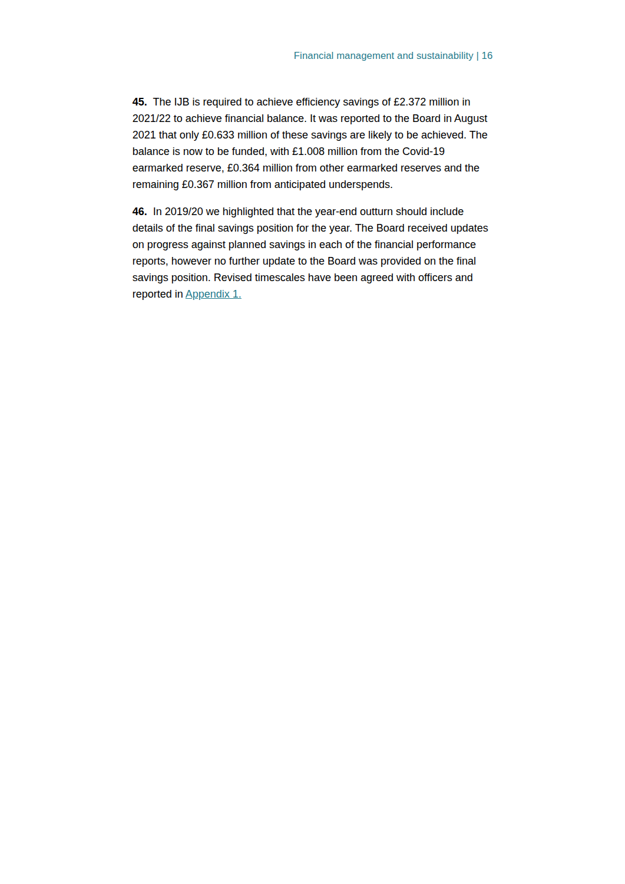Financial management and sustainability | 16
45. The IJB is required to achieve efficiency savings of £2.372 million in 2021/22 to achieve financial balance. It was reported to the Board in August 2021 that only £0.633 million of these savings are likely to be achieved. The balance is now to be funded, with £1.008 million from the Covid-19 earmarked reserve, £0.364 million from other earmarked reserves and the remaining £0.367 million from anticipated underspends.
46. In 2019/20 we highlighted that the year-end outturn should include details of the final savings position for the year. The Board received updates on progress against planned savings in each of the financial performance reports, however no further update to the Board was provided on the final savings position. Revised timescales have been agreed with officers and reported in Appendix 1.